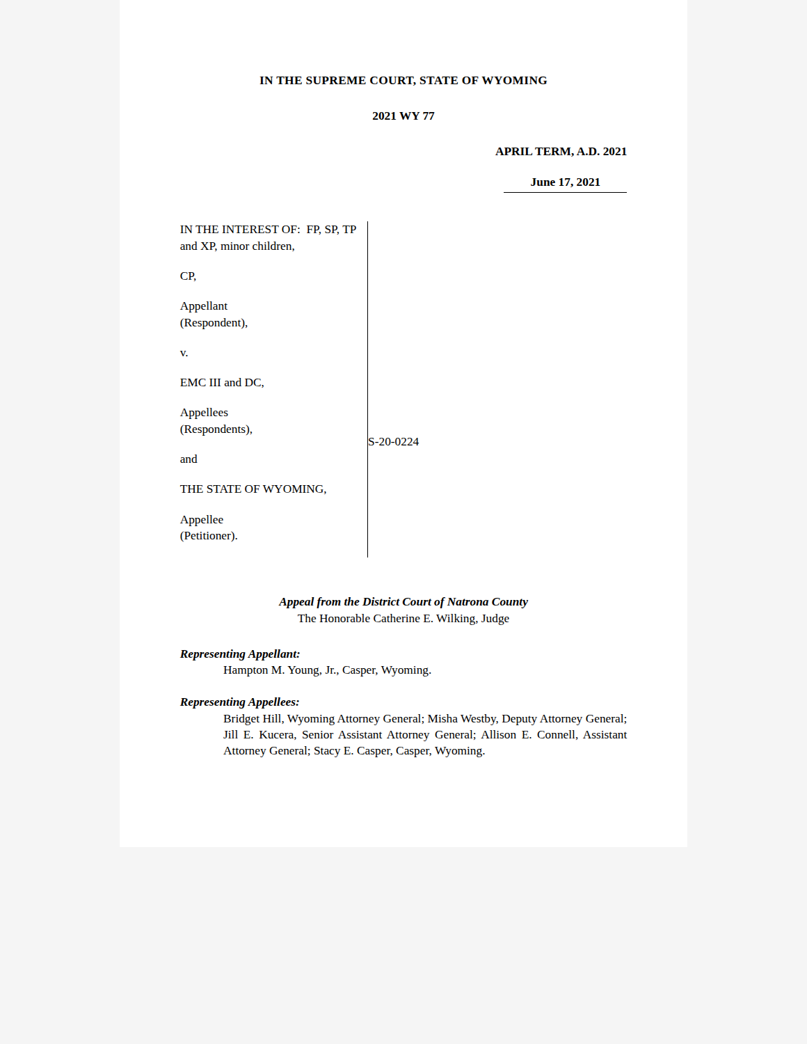IN THE SUPREME COURT, STATE OF WYOMING
2021 WY 77
APRIL TERM, A.D. 2021
June 17, 2021
| IN THE INTEREST OF: FP, SP, TP and XP, minor children, CP, Appellant (Respondent), v. EMC III and DC, Appellees (Respondents), and THE STATE OF WYOMING, Appellee (Petitioner). | S-20-0224 |
Appeal from the District Court of Natrona County
The Honorable Catherine E. Wilking, Judge
Representing Appellant:
Hampton M. Young, Jr., Casper, Wyoming.
Representing Appellees:
Bridget Hill, Wyoming Attorney General; Misha Westby, Deputy Attorney General; Jill E. Kucera, Senior Assistant Attorney General; Allison E. Connell, Assistant Attorney General; Stacy E. Casper, Casper, Wyoming.